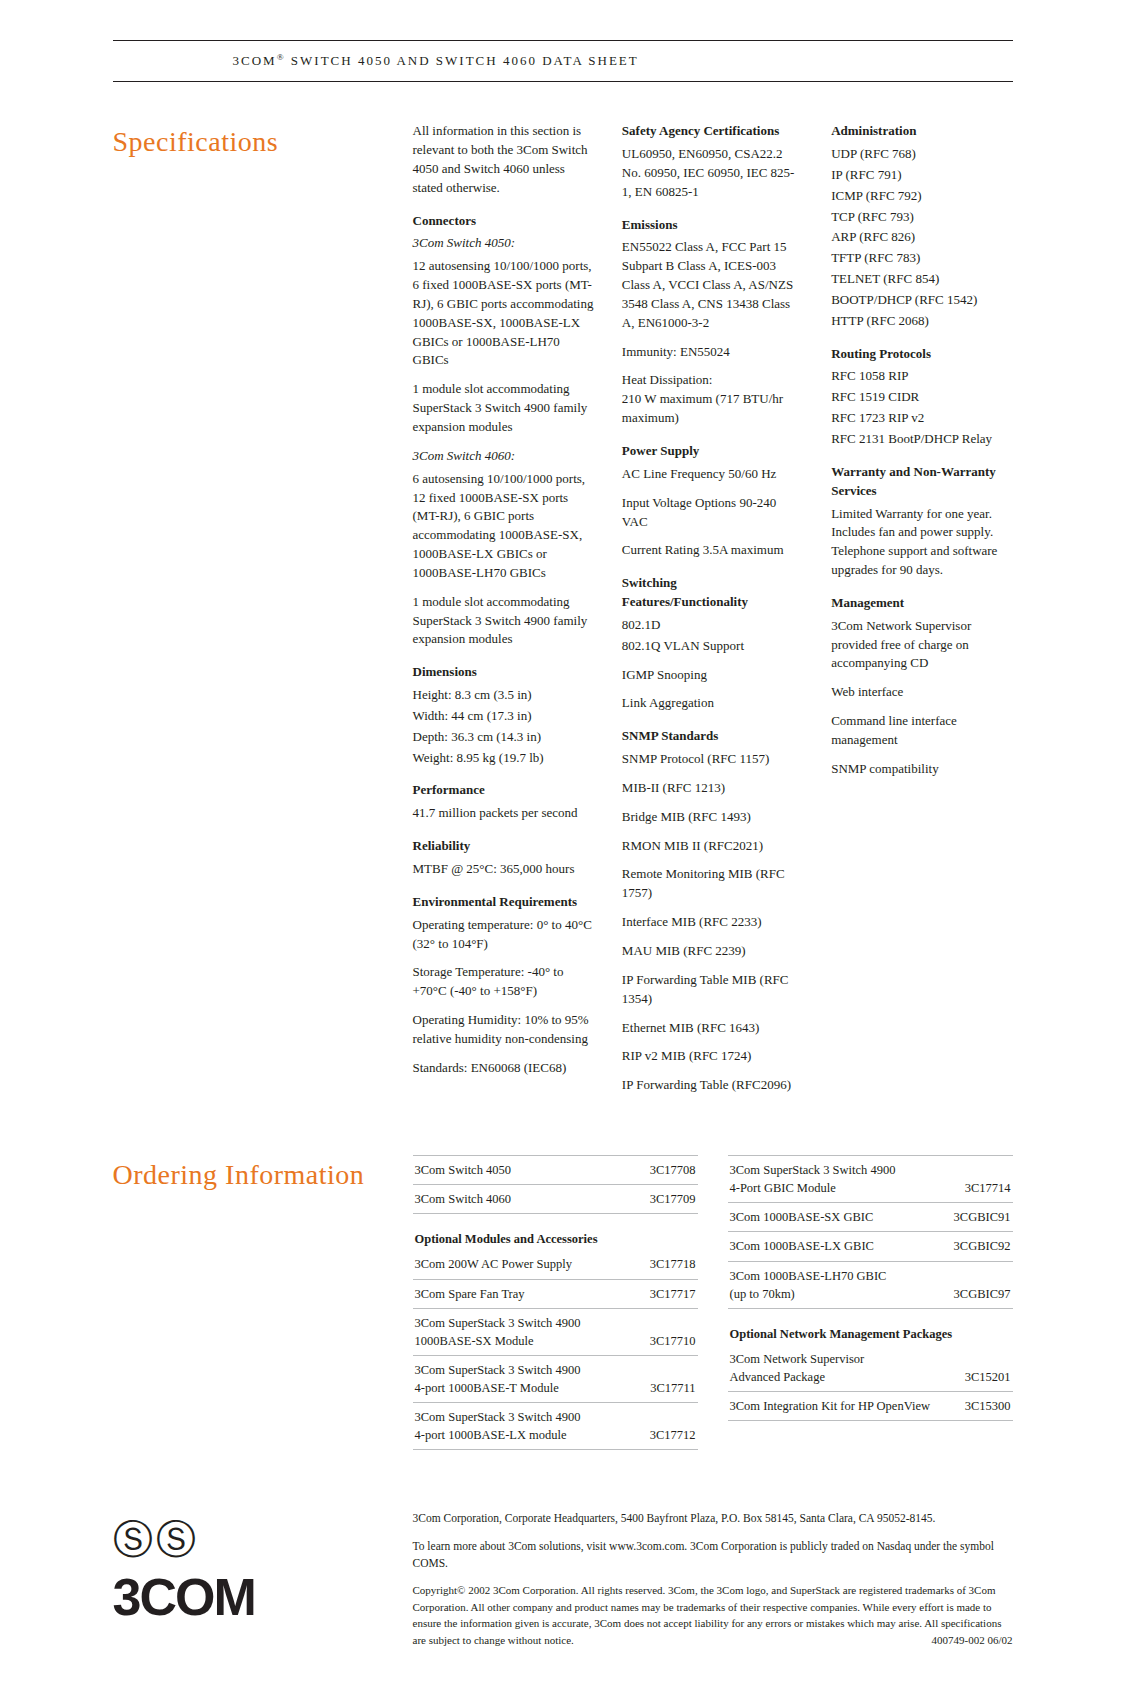3COM® SWITCH 4050 AND SWITCH 4060 DATA SHEET
Specifications
All information in this section is relevant to both the 3Com Switch 4050 and Switch 4060 unless stated otherwise.
Connectors
3Com Switch 4050:
12 autosensing 10/100/1000 ports, 6 fixed 1000BASE-SX ports (MT-RJ), 6 GBIC ports accommodating 1000BASE-SX, 1000BASE-LX GBICs or 1000BASE-LH70 GBICs
1 module slot accommodating SuperStack 3 Switch 4900 family expansion modules
3Com Switch 4060:
6 autosensing 10/100/1000 ports, 12 fixed 1000BASE-SX ports (MT-RJ), 6 GBIC ports accommodating 1000BASE-SX, 1000BASE-LX GBICs or 1000BASE-LH70 GBICs
1 module slot accommodating SuperStack 3 Switch 4900 family expansion modules
Dimensions
Height: 8.3 cm (3.5 in)
Width: 44 cm (17.3 in)
Depth: 36.3 cm (14.3 in)
Weight: 8.95 kg (19.7 lb)
Performance
41.7 million packets per second
Reliability
MTBF @ 25°C: 365,000 hours
Environmental Requirements
Operating temperature: 0° to 40°C (32° to 104°F)
Storage Temperature: -40° to +70°C (-40° to +158°F)
Operating Humidity: 10% to 95% relative humidity non-condensing
Standards: EN60068 (IEC68)
Safety Agency Certifications
UL60950, EN60950, CSA22.2 No. 60950, IEC 60950, IEC 825-1, EN 60825-1
Emissions
EN55022 Class A, FCC Part 15 Subpart B Class A, ICES-003 Class A, VCCI Class A, AS/NZS 3548 Class A, CNS 13438 Class A, EN61000-3-2
Immunity: EN55024
Heat Dissipation:
210 W maximum (717 BTU/hr maximum)
Power Supply
AC Line Frequency 50/60 Hz
Input Voltage Options 90-240 VAC
Current Rating 3.5A maximum
Switching Features/Functionality
802.1D
802.1Q VLAN Support
IGMP Snooping
Link Aggregation
SNMP Standards
SNMP Protocol (RFC 1157)
MIB-II (RFC 1213)
Bridge MIB (RFC 1493)
RMON MIB II (RFC2021)
Remote Monitoring MIB (RFC 1757)
Interface MIB (RFC 2233)
MAU MIB (RFC 2239)
IP Forwarding Table MIB (RFC 1354)
Ethernet MIB (RFC 1643)
RIP v2 MIB (RFC 1724)
IP Forwarding Table (RFC2096)
Administration
UDP (RFC 768)
IP (RFC 791)
ICMP (RFC 792)
TCP (RFC 793)
ARP (RFC 826)
TFTP (RFC 783)
TELNET (RFC 854)
BOOTP/DHCP (RFC 1542)
HTTP (RFC 2068)
Routing Protocols
RFC 1058 RIP
RFC 1519 CIDR
RFC 1723 RIP v2
RFC 2131 BootP/DHCP Relay
Warranty and Non-Warranty Services
Limited Warranty for one year. Includes fan and power supply. Telephone support and software upgrades for 90 days.
Management
3Com Network Supervisor provided free of charge on accompanying CD
Web interface
Command line interface management
SNMP compatibility
Ordering Information
| 3Com Switch 4050 | 3C17708 |
| 3Com Switch 4060 | 3C17709 |
| Optional Modules and Accessories |
| 3Com 200W AC Power Supply | 3C17718 |
| 3Com Spare Fan Tray | 3C17717 |
| 3Com SuperStack 3 Switch 4900 1000BASE-SX Module | 3C17710 |
| 3Com SuperStack 3 Switch 4900 4-port 1000BASE-T Module | 3C17711 |
| 3Com SuperStack 3 Switch 4900 4-port 1000BASE-LX module | 3C17712 |
| 3Com SuperStack 3 Switch 4900 4-Port GBIC Module | 3C17714 |
| 3Com 1000BASE-SX GBIC | 3CGBIC91 |
| 3Com 1000BASE-LX GBIC | 3CGBIC92 |
| 3Com 1000BASE-LH70 GBIC (up to 70km) | 3CGBIC97 |
| Optional Network Management Packages |
| 3Com Network Supervisor Advanced Package | 3C15201 |
| 3Com Integration Kit for HP OpenView | 3C15300 |
Ⓢ Ⓢ
3COM
3Com Corporation, Corporate Headquarters, 5400 Bayfront Plaza, P.O. Box 58145, Santa Clara, CA 95052-8145.
To learn more about 3Com solutions, visit www.3com.com. 3Com Corporation is publicly traded on Nasdaq under the symbol COMS.
Copyright© 2002 3Com Corporation. All rights reserved. 3Com, the 3Com logo, and SuperStack are registered trademarks of 3Com Corporation. All other company and product names may be trademarks of their respective companies. While every effort is made to ensure the information given is accurate, 3Com does not accept liability for any errors or mistakes which may arise. All specifications are subject to change without notice. 400749-002 06/02